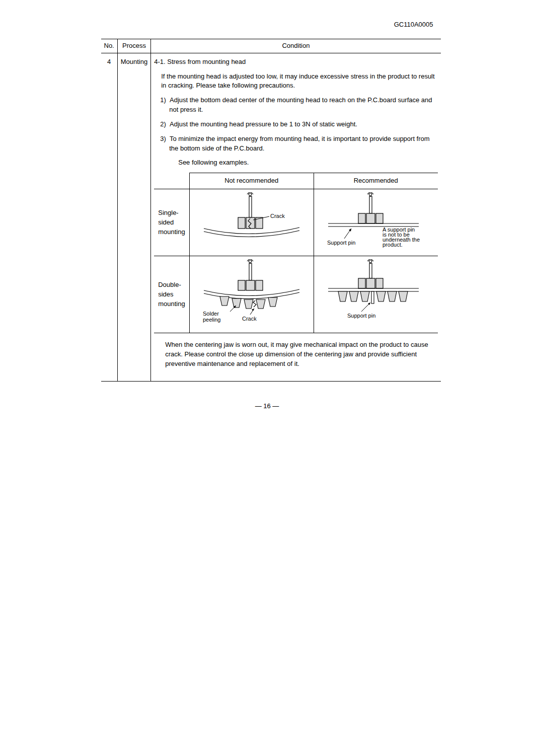GC110A0005
| No. | Process | Condition |
| --- | --- | --- |
| 4 | Mounting | 4-1. Stress from mounting head If the mounting head is adjusted too low, it may induce excessive stress in the product to result in cracking. Please take following precautions. 1) Adjust the bottom dead center of the mounting head to reach on the P.C.board surface and not press it. 2) Adjust the mounting head pressure to be 1 to 3N of static weight. 3) To minimize the impact energy from mounting head, it is important to provide support from the bottom side of the P.C.board. See following examples. / / Not recommended / Recommended / / --- / --- / --- / / Single-sided mounting / Crack / Support pin A support pin is not to be underneath the product. / / Double-sides mounting / Solder peeling Crack / Support pin / When the centering jaw is worn out, it may give mechanical impact on the product to cause crack. Please control the close up dimension of the centering jaw and provide sufficient preventive maintenance and replacement of it. |
— 16 —